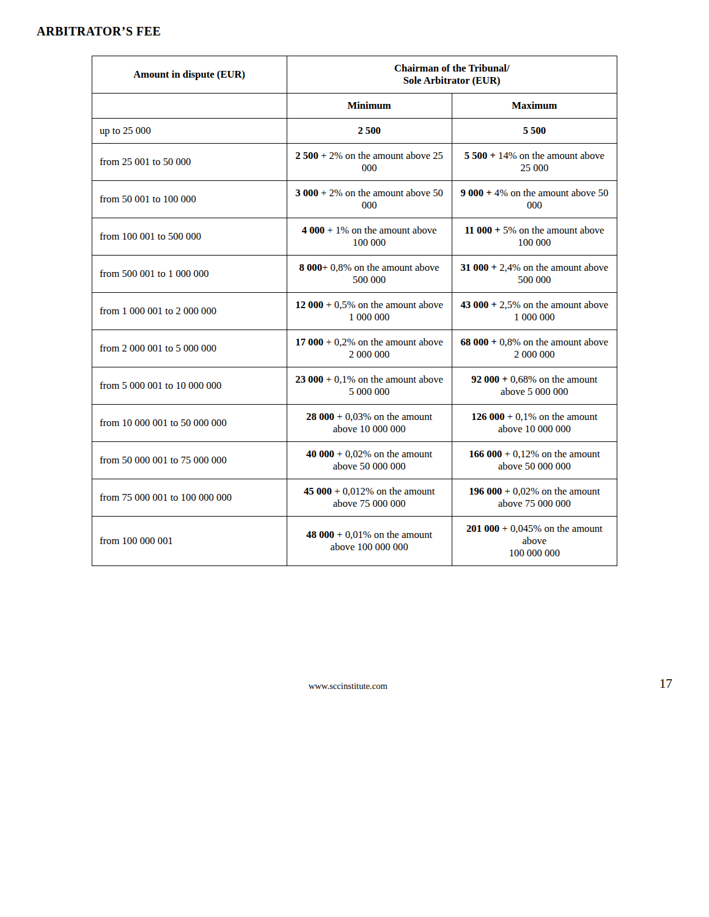ARBITRATOR’S FEE
| Amount in dispute (EUR) | Chairman of the Tribunal/ Sole Arbitrator (EUR) |
| --- | --- |
| | Minimum | Maximum |
| up to 25 000 | 2 500 | 5 500 |
| from 25 001 to 50 000 | 2 500 + 2% on the amount above 25 000 | 5 500 + 14% on the amount above 25 000 |
| from 50 001 to 100 000 | 3 000 + 2% on the amount above 50 000 | 9 000 + 4% on the amount above 50 000 |
| from 100 001 to 500 000 | 4 000 + 1% on the amount above 100 000 | 11 000 + 5% on the amount above 100 000 |
| from 500 001 to 1 000 000 | 8 000 + 0,8% on the amount above 500 000 | 31 000 + 2,4% on the amount above 500 000 |
| from 1 000 001 to 2 000 000 | 12 000 + 0,5% on the amount above 1 000 000 | 43 000 + 2,5% on the amount above 1 000 000 |
| from 2 000 001 to 5 000 000 | 17 000 + 0,2% on the amount above 2 000 000 | 68 000 + 0,8% on the amount above 2 000 000 |
| from 5 000 001 to 10 000 000 | 23 000 + 0,1% on the amount above 5 000 000 | 92 000 + 0,68% on the amount above 5 000 000 |
| from 10 000 001 to 50 000 000 | 28 000 + 0,03% on the amount above 10 000 000 | 126 000 + 0,1% on the amount above 10 000 000 |
| from 50 000 001 to 75 000 000 | 40 000 + 0,02% on the amount above 50 000 000 | 166 000 + 0,12% on the amount above 50 000 000 |
| from 75 000 001 to 100 000 000 | 45 000 + 0,012% on the amount above 75 000 000 | 196 000 + 0,02% on the amount above 75 000 000 |
| from 100 000 001 | 48 000 + 0,01% on the amount above 100 000 000 | 201 000 + 0,045% on the amount above 100 000 000 |
www.sccinstitute.com
17